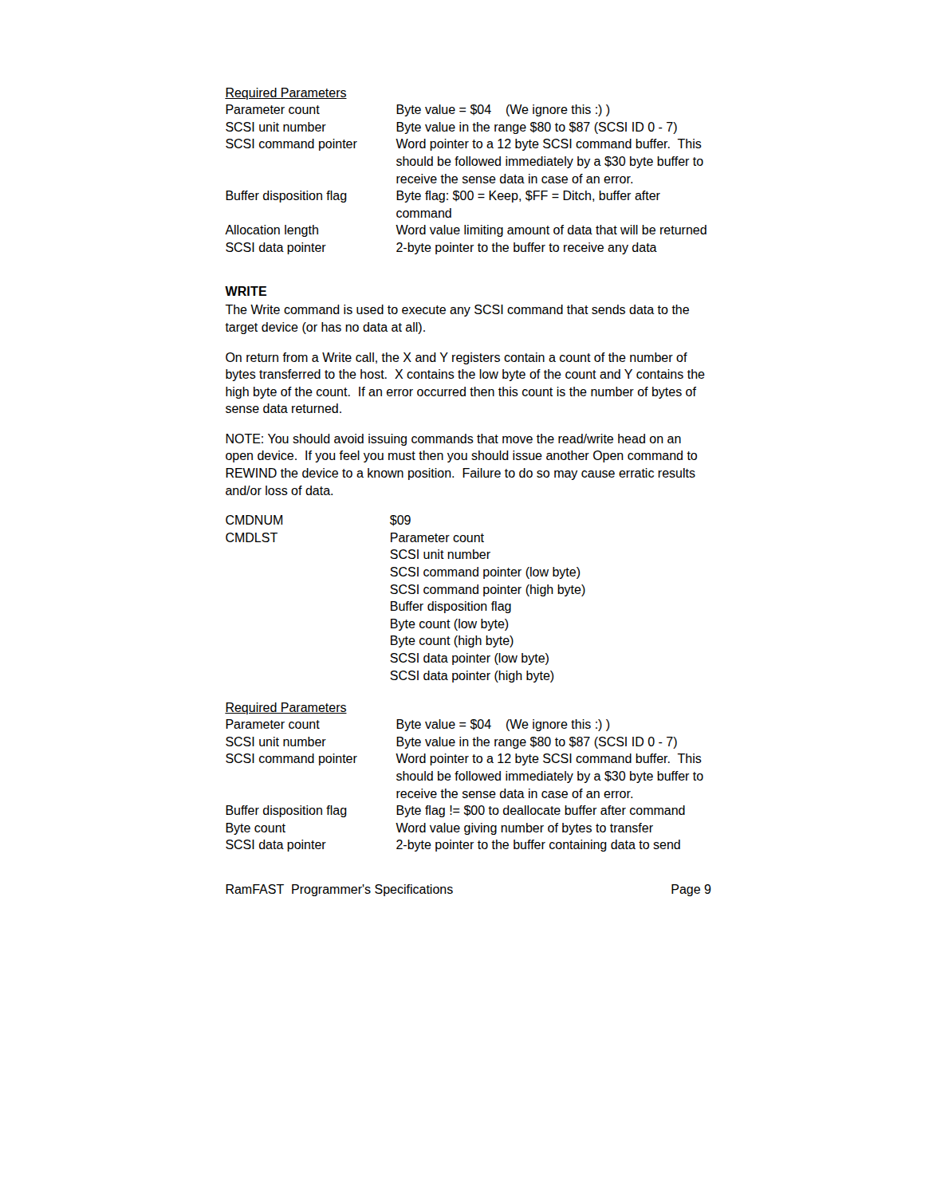Required Parameters
| Parameter count | Byte value = $04 (We ignore this :) ) |
| SCSI unit number | Byte value in the range $80 to $87 (SCSI ID 0 - 7) |
| SCSI command pointer | Word pointer to a 12 byte SCSI command buffer. This should be followed immediately by a $30 byte buffer to receive the sense data in case of an error. |
| Buffer disposition flag | Byte flag: $00 = Keep, $FF = Ditch, buffer after command |
| Allocation length | Word value limiting amount of data that will be returned |
| SCSI data pointer | 2-byte pointer to the buffer to receive any data |
WRITE
The Write command is used to execute any SCSI command that sends data to the target device (or has no data at all).
On return from a Write call, the X and Y registers contain a count of the number of bytes transferred to the host. X contains the low byte of the count and Y contains the high byte of the count. If an error occurred then this count is the number of bytes of sense data returned.
NOTE: You should avoid issuing commands that move the read/write head on an open device. If you feel you must then you should issue another Open command to REWIND the device to a known position. Failure to do so may cause erratic results and/or loss of data.
| CMDNUM | $09 |
| CMDLST | Parameter count |
| | SCSI unit number |
| | SCSI command pointer (low byte) |
| | SCSI command pointer (high byte) |
| | Buffer disposition flag |
| | Byte count (low byte) |
| | Byte count (high byte) |
| | SCSI data pointer (low byte) |
| | SCSI data pointer (high byte) |
Required Parameters
| Parameter count | Byte value = $04 (We ignore this :) ) |
| SCSI unit number | Byte value in the range $80 to $87 (SCSI ID 0 - 7) |
| SCSI command pointer | Word pointer to a 12 byte SCSI command buffer. This should be followed immediately by a $30 byte buffer to receive the sense data in case of an error. |
| Buffer disposition flag | Byte flag != $00 to deallocate buffer after command |
| Byte count | Word value giving number of bytes to transfer |
| SCSI data pointer | 2-byte pointer to the buffer containing data to send |
RamFAST Programmer's Specifications
Page 9